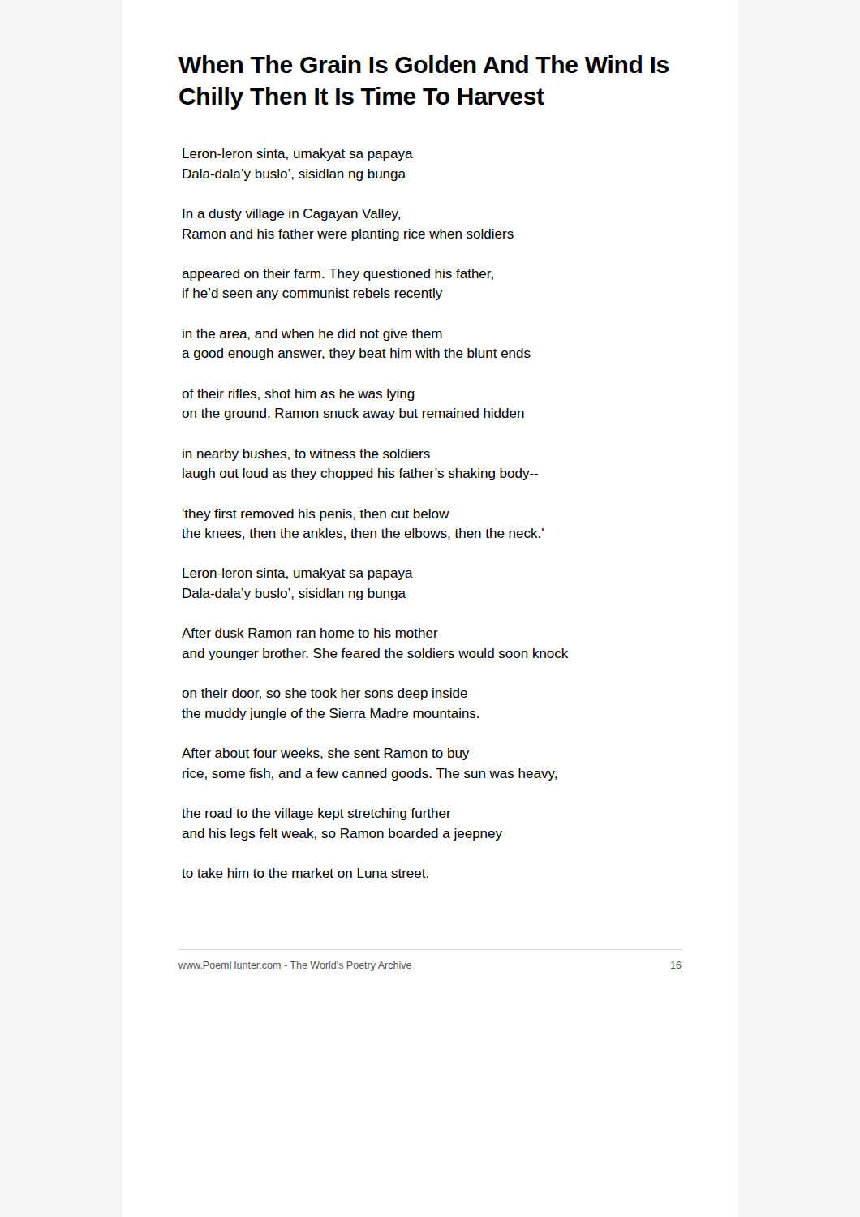When The Grain Is Golden And The Wind Is Chilly Then It Is Time To Harvest
Leron-leron sinta, umakyat sa papaya
Dala-dala’y buslo’, sisidlan ng bunga
In a dusty village in Cagayan Valley,
Ramon and his father were planting rice when soldiers
appeared on their farm. They questioned his father,
if he’d seen any communist rebels recently
in the area, and when he did not give them
a good enough answer, they beat him with the blunt ends
of their rifles, shot him as he was lying
on the ground. Ramon snuck away but remained hidden
in nearby bushes, to witness the soldiers
laugh out loud as they chopped his father’s shaking body--
'they first removed his penis, then cut below
the knees, then the ankles, then the elbows, then the neck.'
Leron-leron sinta, umakyat sa papaya
Dala-dala’y buslo’, sisidlan ng bunga
After dusk Ramon ran home to his mother
and younger brother. She feared the soldiers would soon knock
on their door, so she took her sons deep inside
the muddy jungle of the Sierra Madre mountains.
After about four weeks, she sent Ramon to buy
rice, some fish, and a few canned goods. The sun was heavy,
the road to the village kept stretching further
and his legs felt weak, so Ramon boarded a jeepney
to take him to the market on Luna street.
www.PoemHunter.com - The World's Poetry Archive 16